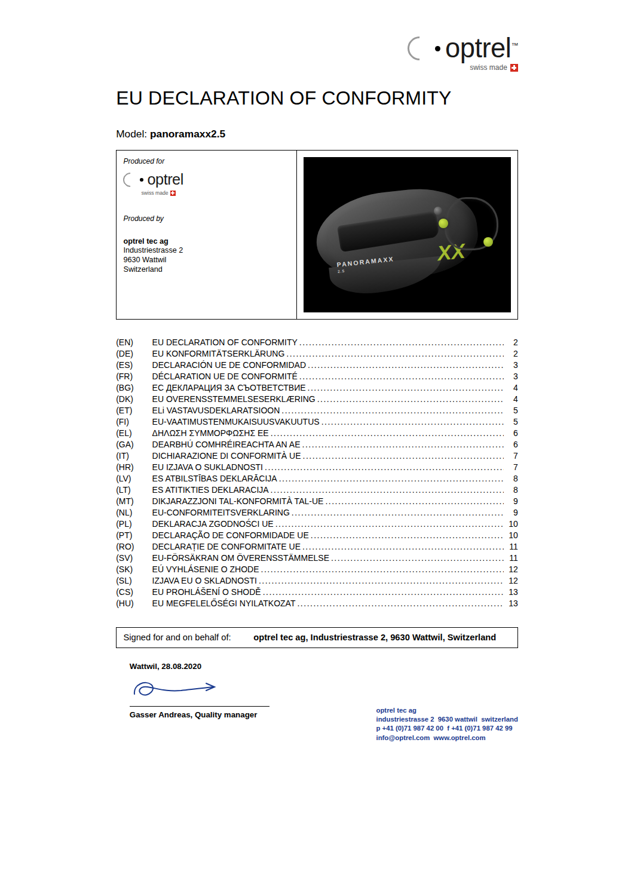optrel™
swiss made
EU DECLARATION OF CONFORMITY
Model: panoramaxx2.5
Produced for
optrel
swiss made
Produced by
optrel tec ag
Industriestrasse 2
9630 Wattwil
Switzerland
XX
PANORAMAXX2.5
(EN) EU DECLARATION OF CONFORMITY.................................................................................................................. 2
(DE) EU KONFORMITÄTSERKLÄRUNG.................................................................................................................. 2
(ES) DECLARACIÓN UE DE CONFORMIDAD.................................................................................................................. 3
(FR) DÉCLARATION UE DE CONFORMITÉ.................................................................................................................. 3
(BG) ЕС ДЕКЛАРАЦИЯ ЗА СЪОТВЕТСТВИЕ.................................................................................................................. 4
(DK) EU OVERENSSTEMMELSESERKLÆRING.................................................................................................................. 4
(ET) ELi VASTAVUSDEKLARATSIOON.................................................................................................................. 5
(FI) EU-VAATIMUSTENMUKAISUUSVAKUUTUS.................................................................................................................. 5
(EL) ΔΗΛΩΣΗ ΣΥΜΜΟΡΦΩΣΗΣ ΕΕ.................................................................................................................. 6
(GA) DEARBHÚ COMHRÉIREACHTA AN AE.................................................................................................................. 6
(IT) DICHIARAZIONE DI CONFORMITÀ UE.................................................................................................................. 7
(HR) EU IZJAVA O SUKLADNOSTI.................................................................................................................. 7
(LV) ES ATBILSTĪBAS DEKLARĀCIJA.................................................................................................................. 8
(LT) ES ATITIKTIES DEKLARACIJA.................................................................................................................. 8
(MT) DIKJARAZZJONI TAL-KONFORMITÀ TAL-UE.................................................................................................................. 9
(NL) EU-CONFORMITEITSVERKLARING.................................................................................................................. 9
(PL) DEKLARACJA ZGODNOŚCI UE.................................................................................................................. 10
(PT) DECLARAÇÃO DE CONFORMIDADE UE.................................................................................................................. 10
(RO) DECLARAȚIE DE CONFORMITATE UE.................................................................................................................. 11
(SV) EU-FÖRSÄKRAN OM ÖVERENSSTÄMMELSE.................................................................................................................. 11
(SK) EÚ VYHLÁSENIE O ZHODE.................................................................................................................. 12
(SL) IZJAVA EU O SKLADNOSTI.................................................................................................................. 12
(CS) EU PROHLÁŠENÍ O SHODĚ.................................................................................................................. 13
(HU) EU MEGFELELŐSÉGI NYILATKOZAT.................................................................................................................. 13
Signed for and on behalf of: optrel tec ag, Industriestrasse 2, 9630 Wattwil, Switzerland
Wattwil, 28.08.2020
Gasser Andreas, Quality manager
optrel tec ag
industriestrasse 2 9630 wattwil switzerland
p +41 (0)71 987 42 00 f +41 (0)71 987 42 99
info@optrel.com www.optrel.com